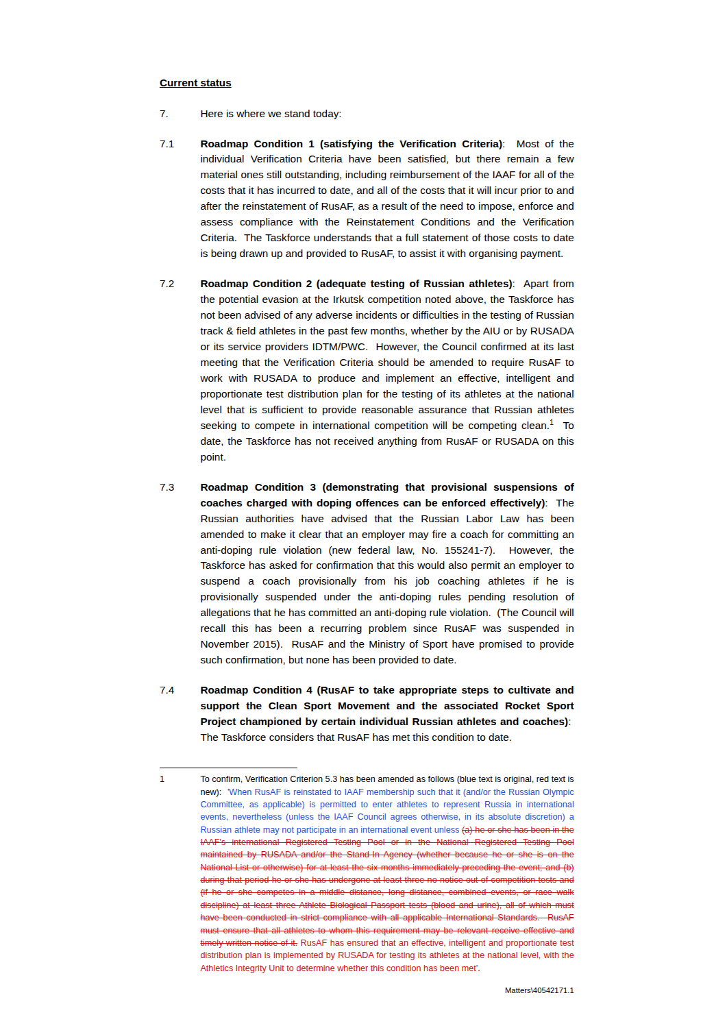Current status
7.
Here is where we stand today:
7.1
Roadmap Condition 1 (satisfying the Verification Criteria): Most of the individual Verification Criteria have been satisfied, but there remain a few material ones still outstanding, including reimbursement of the IAAF for all of the costs that it has incurred to date, and all of the costs that it will incur prior to and after the reinstatement of RusAF, as a result of the need to impose, enforce and assess compliance with the Reinstatement Conditions and the Verification Criteria. The Taskforce understands that a full statement of those costs to date is being drawn up and provided to RusAF, to assist it with organising payment.
7.2
Roadmap Condition 2 (adequate testing of Russian athletes): Apart from the potential evasion at the Irkutsk competition noted above, the Taskforce has not been advised of any adverse incidents or difficulties in the testing of Russian track & field athletes in the past few months, whether by the AIU or by RUSADA or its service providers IDTM/PWC. However, the Council confirmed at its last meeting that the Verification Criteria should be amended to require RusAF to work with RUSADA to produce and implement an effective, intelligent and proportionate test distribution plan for the testing of its athletes at the national level that is sufficient to provide reasonable assurance that Russian athletes seeking to compete in international competition will be competing clean.1 To date, the Taskforce has not received anything from RusAF or RUSADA on this point.
7.3
Roadmap Condition 3 (demonstrating that provisional suspensions of coaches charged with doping offences can be enforced effectively): The Russian authorities have advised that the Russian Labor Law has been amended to make it clear that an employer may fire a coach for committing an anti-doping rule violation (new federal law, No. 155241-7). However, the Taskforce has asked for confirmation that this would also permit an employer to suspend a coach provisionally from his job coaching athletes if he is provisionally suspended under the anti-doping rules pending resolution of allegations that he has committed an anti-doping rule violation. (The Council will recall this has been a recurring problem since RusAF was suspended in November 2015). RusAF and the Ministry of Sport have promised to provide such confirmation, but none has been provided to date.
7.4
Roadmap Condition 4 (RusAF to take appropriate steps to cultivate and support the Clean Sport Movement and the associated Rocket Sport Project championed by certain individual Russian athletes and coaches): The Taskforce considers that RusAF has met this condition to date.
1
To confirm, Verification Criterion 5.3 has been amended as follows (blue text is original, red text is new): 'When RusAF is reinstated to IAAF membership such that it (and/or the Russian Olympic Committee, as applicable) is permitted to enter athletes to represent Russia in international events, nevertheless (unless the IAAF Council agrees otherwise, in its absolute discretion) a Russian athlete may not participate in an international event unless (a) he or she has been in the IAAF's international Registered Testing Pool or in the National Registered Testing Pool maintained by RUSADA and/or the Stand-In Agency (whether because he or she is on the National List or otherwise) for at least the six months immediately preceding the event; and (b) during that period he or she has undergone at least three no notice out-of-competition tests and (if he or she competes in a middle distance, long distance, combined events, or race walk discipline) at least three Athlete Biological Passport tests (blood and urine), all of which must have been conducted in strict compliance with all applicable International Standards. RusAF must ensure that all athletes to whom this requirement may be relevant receive effective and timely written notice of it. RusAF has ensured that an effective, intelligent and proportionate test distribution plan is implemented by RUSADA for testing its athletes at the national level, with the Athletics Integrity Unit to determine whether this condition has been met'.
Matters\40542171.1